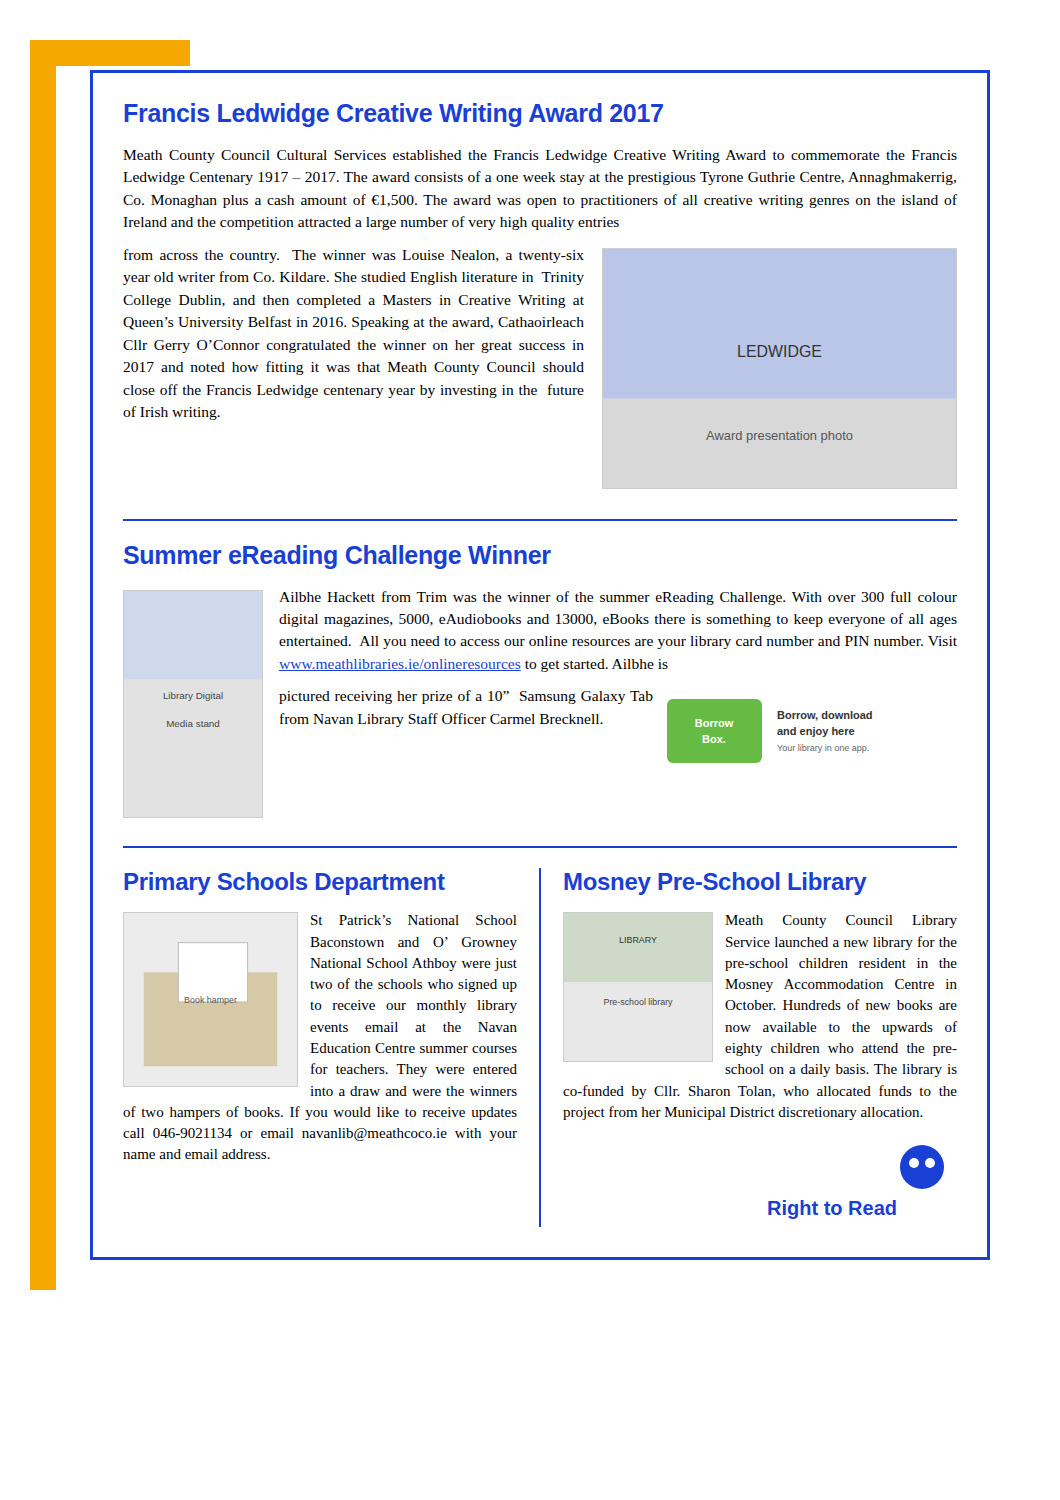Francis Ledwidge Creative Writing Award 2017
Meath County Council Cultural Services established the Francis Ledwidge Creative Writing Award to commemorate the Francis Ledwidge Centenary 1917 – 2017. The award consists of a one week stay at the prestigious Tyrone Guthrie Centre, Annaghmakerrig, Co. Monaghan plus a cash amount of €1,500. The award was open to practitioners of all creative writing genres on the island of Ireland and the competition attracted a large number of very high quality entries
from across the country. The winner was Louise Nealon, a twenty-six year old writer from Co. Kildare. She studied English literature in Trinity College Dublin, and then completed a Masters in Creative Writing at Queen’s University Belfast in 2016. Speaking at the award, Cathaoirleach Cllr Gerry O’Connor congratulated the winner on her great success in 2017 and noted how fitting it was that Meath County Council should close off the Francis Ledwidge centenary year by investing in the future of Irish writing.
Summer eReading Challenge Winner
Ailbhe Hackett from Trim was the winner of the summer eReading Challenge. With over 300 full colour digital magazines, 5000, eAudiobooks and 13000, eBooks there is something to keep everyone of all ages entertained. All you need to access our online resources are your library card number and PIN number. Visit www.meathlibraries.ie/onlineresources to get started. Ailbhe is
pictured receiving her prize of a 10” Samsung Galaxy Tab from Navan Library Staff Officer Carmel Brecknell.
Primary Schools Department
St Patrick’s National School Baconstown and O’ Growney National School Athboy were just two of the schools who signed up to receive our monthly library events email at the Navan Education Centre summer courses for teachers. They were entered into a draw and were the winners of two hampers of books. If you would like to receive updates call 046-9021134 or email navanlib@meathcoco.ie with your name and email address.
Mosney Pre-School Library
Meath County Council Library Service launched a new library for the pre-school children resident in the Mosney Accommodation Centre in October. Hundreds of new books are now available to the upwards of eighty children who attend the pre-school on a daily basis. The library is co-funded by Cllr. Sharon Tolan, who allocated funds to the project from her Municipal District discretionary allocation.